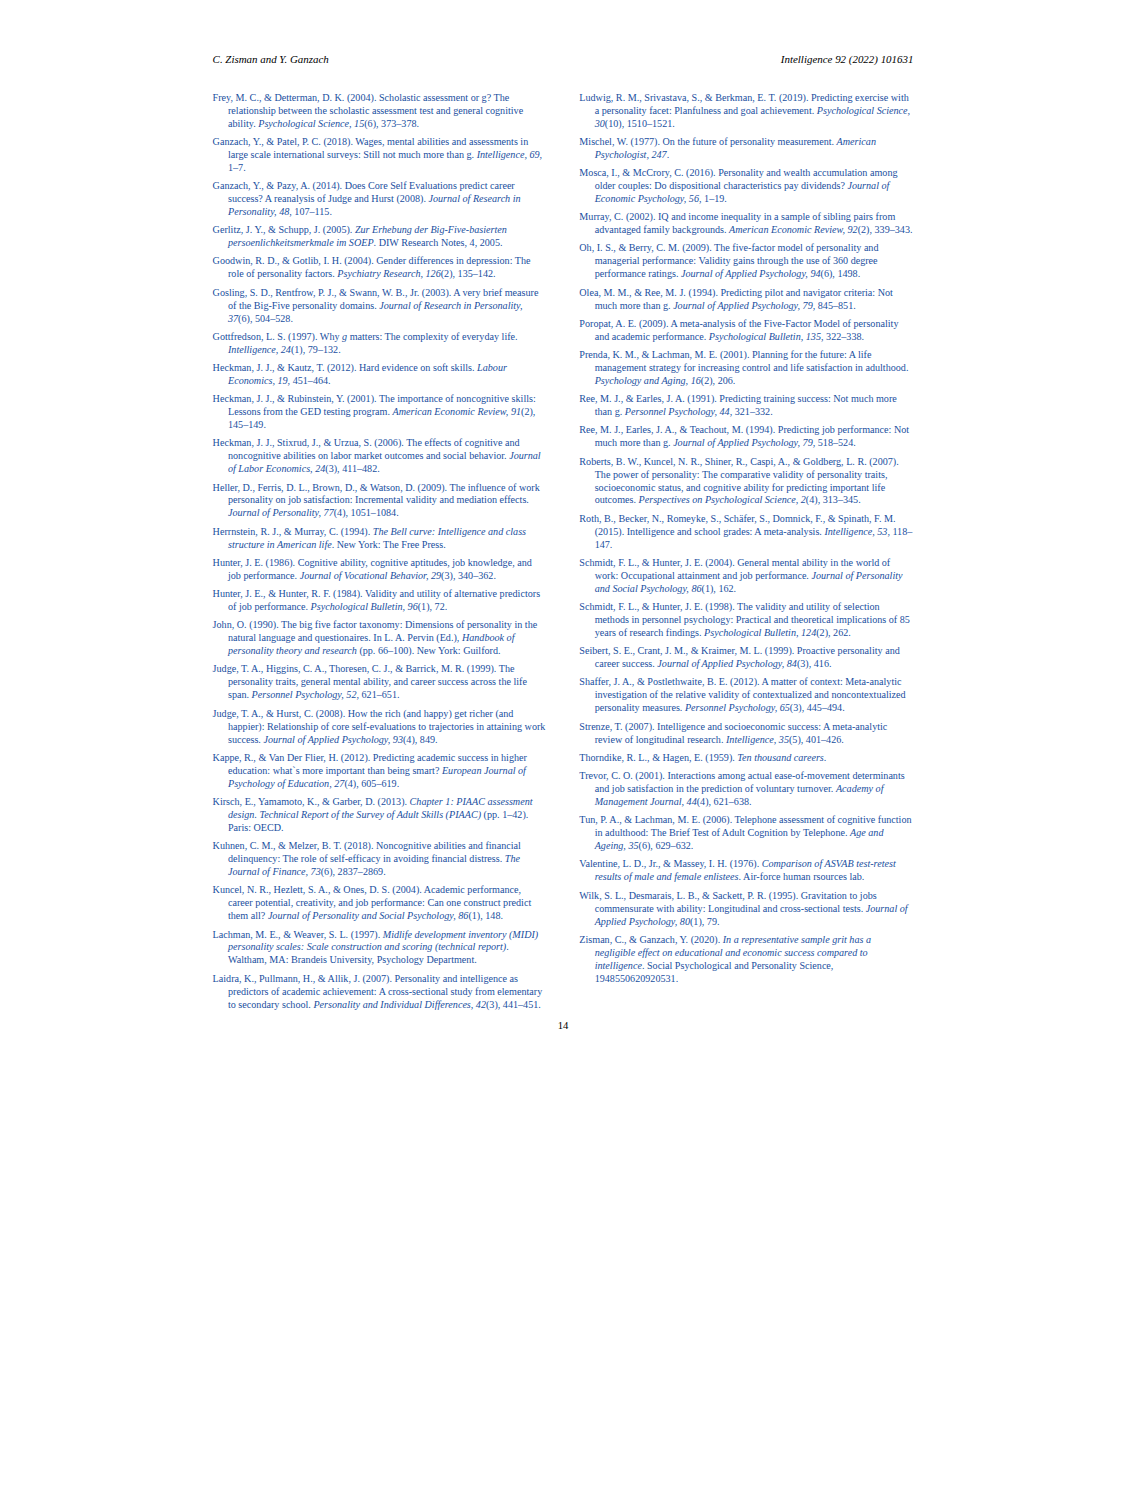C. Zisman and Y. Ganzach
Intelligence 92 (2022) 101631
Frey, M. C., & Detterman, D. K. (2004). Scholastic assessment or g? The relationship between the scholastic assessment test and general cognitive ability. Psychological Science, 15(6), 373–378.
Ganzach, Y., & Patel, P. C. (2018). Wages, mental abilities and assessments in large scale international surveys: Still not much more than g. Intelligence, 69, 1–7.
Ganzach, Y., & Pazy, A. (2014). Does Core Self Evaluations predict career success? A reanalysis of Judge and Hurst (2008). Journal of Research in Personality, 48, 107–115.
Gerlitz, J. Y., & Schupp, J. (2005). Zur Erhebung der Big-Five-basierten persoenlichkeitsmerkmale im SOEP. DIW Research Notes, 4, 2005.
Goodwin, R. D., & Gotlib, I. H. (2004). Gender differences in depression: The role of personality factors. Psychiatry Research, 126(2), 135–142.
Gosling, S. D., Rentfrow, P. J., & Swann, W. B., Jr. (2003). A very brief measure of the Big-Five personality domains. Journal of Research in Personality, 37(6), 504–528.
Gottfredson, L. S. (1997). Why g matters: The complexity of everyday life. Intelligence, 24(1), 79–132.
Heckman, J. J., & Kautz, T. (2012). Hard evidence on soft skills. Labour Economics, 19, 451–464.
Heckman, J. J., & Rubinstein, Y. (2001). The importance of noncognitive skills: Lessons from the GED testing program. American Economic Review, 91(2), 145–149.
Heckman, J. J., Stixrud, J., & Urzua, S. (2006). The effects of cognitive and noncognitive abilities on labor market outcomes and social behavior. Journal of Labor Economics, 24(3), 411–482.
Heller, D., Ferris, D. L., Brown, D., & Watson, D. (2009). The influence of work personality on job satisfaction: Incremental validity and mediation effects. Journal of Personality, 77(4), 1051–1084.
Herrnstein, R. J., & Murray, C. (1994). The Bell curve: Intelligence and class structure in American life. New York: The Free Press.
Hunter, J. E. (1986). Cognitive ability, cognitive aptitudes, job knowledge, and job performance. Journal of Vocational Behavior, 29(3), 340–362.
Hunter, J. E., & Hunter, R. F. (1984). Validity and utility of alternative predictors of job performance. Psychological Bulletin, 96(1), 72.
John, O. (1990). The big five factor taxonomy: Dimensions of personality in the natural language and questionaires. In L. A. Pervin (Ed.), Handbook of personality theory and research (pp. 66–100). New York: Guilford.
Judge, T. A., Higgins, C. A., Thoresen, C. J., & Barrick, M. R. (1999). The personality traits, general mental ability, and career success across the life span. Personnel Psychology, 52, 621–651.
Judge, T. A., & Hurst, C. (2008). How the rich (and happy) get richer (and happier): Relationship of core self-evaluations to trajectories in attaining work success. Journal of Applied Psychology, 93(4), 849.
Kappe, R., & Van Der Flier, H. (2012). Predicting academic success in higher education: what`s more important than being smart? European Journal of Psychology of Education, 27(4), 605–619.
Kirsch, E., Yamamoto, K., & Garber, D. (2013). Chapter 1: PIAAC assessment design. Technical Report of the Survey of Adult Skills (PIAAC) (pp. 1–42). Paris: OECD.
Kuhnen, C. M., & Melzer, B. T. (2018). Noncognitive abilities and financial delinquency: The role of self-efficacy in avoiding financial distress. The Journal of Finance, 73(6), 2837–2869.
Kuncel, N. R., Hezlett, S. A., & Ones, D. S. (2004). Academic performance, career potential, creativity, and job performance: Can one construct predict them all? Journal of Personality and Social Psychology, 86(1), 148.
Lachman, M. E., & Weaver, S. L. (1997). Midlife development inventory (MIDI) personality scales: Scale construction and scoring (technical report). Waltham, MA: Brandeis University, Psychology Department.
Laidra, K., Pullmann, H., & Allik, J. (2007). Personality and intelligence as predictors of academic achievement: A cross-sectional study from elementary to secondary school. Personality and Individual Differences, 42(3), 441–451.
Ludwig, R. M., Srivastava, S., & Berkman, E. T. (2019). Predicting exercise with a personality facet: Planfulness and goal achievement. Psychological Science, 30(10), 1510–1521.
Mischel, W. (1977). On the future of personality measurement. American Psychologist, 247.
Mosca, I., & McCrory, C. (2016). Personality and wealth accumulation among older couples: Do dispositional characteristics pay dividends? Journal of Economic Psychology, 56, 1–19.
Murray, C. (2002). IQ and income inequality in a sample of sibling pairs from advantaged family backgrounds. American Economic Review, 92(2), 339–343.
Oh, I. S., & Berry, C. M. (2009). The five-factor model of personality and managerial performance: Validity gains through the use of 360 degree performance ratings. Journal of Applied Psychology, 94(6), 1498.
Olea, M. M., & Ree, M. J. (1994). Predicting pilot and navigator criteria: Not much more than g. Journal of Applied Psychology, 79, 845–851.
Poropat, A. E. (2009). A meta-analysis of the Five-Factor Model of personality and academic performance. Psychological Bulletin, 135, 322–338.
Prenda, K. M., & Lachman, M. E. (2001). Planning for the future: A life management strategy for increasing control and life satisfaction in adulthood. Psychology and Aging, 16(2), 206.
Ree, M. J., & Earles, J. A. (1991). Predicting training success: Not much more than g. Personnel Psychology, 44, 321–332.
Ree, M. J., Earles, J. A., & Teachout, M. (1994). Predicting job performance: Not much more than g. Journal of Applied Psychology, 79, 518–524.
Roberts, B. W., Kuncel, N. R., Shiner, R., Caspi, A., & Goldberg, L. R. (2007). The power of personality: The comparative validity of personality traits, socioeconomic status, and cognitive ability for predicting important life outcomes. Perspectives on Psychological Science, 2(4), 313–345.
Roth, B., Becker, N., Romeyke, S., Schäfer, S., Domnick, F., & Spinath, F. M. (2015). Intelligence and school grades: A meta-analysis. Intelligence, 53, 118–147.
Schmidt, F. L., & Hunter, J. E. (2004). General mental ability in the world of work: Occupational attainment and job performance. Journal of Personality and Social Psychology, 86(1), 162.
Schmidt, F. L., & Hunter, J. E. (1998). The validity and utility of selection methods in personnel psychology: Practical and theoretical implications of 85 years of research findings. Psychological Bulletin, 124(2), 262.
Seibert, S. E., Crant, J. M., & Kraimer, M. L. (1999). Proactive personality and career success. Journal of Applied Psychology, 84(3), 416.
Shaffer, J. A., & Postlethwaite, B. E. (2012). A matter of context: Meta-analytic investigation of the relative validity of contextualized and noncontextualized personality measures. Personnel Psychology, 65(3), 445–494.
Strenze, T. (2007). Intelligence and socioeconomic success: A meta-analytic review of longitudinal research. Intelligence, 35(5), 401–426.
Thorndike, R. L., & Hagen, E. (1959). Ten thousand careers.
Trevor, C. O. (2001). Interactions among actual ease-of-movement determinants and job satisfaction in the prediction of voluntary turnover. Academy of Management Journal, 44(4), 621–638.
Tun, P. A., & Lachman, M. E. (2006). Telephone assessment of cognitive function in adulthood: The Brief Test of Adult Cognition by Telephone. Age and Ageing, 35(6), 629–632.
Valentine, L. D., Jr., & Massey, I. H. (1976). Comparison of ASVAB test-retest results of male and female enlistees. Air-force human rsources lab.
Wilk, S. L., Desmarais, L. B., & Sackett, P. R. (1995). Gravitation to jobs commensurate with ability: Longitudinal and cross-sectional tests. Journal of Applied Psychology, 80(1), 79.
Zisman, C., & Ganzach, Y. (2020). In a representative sample grit has a negligible effect on educational and economic success compared to intelligence. Social Psychological and Personality Science, 1948550620920531.
14